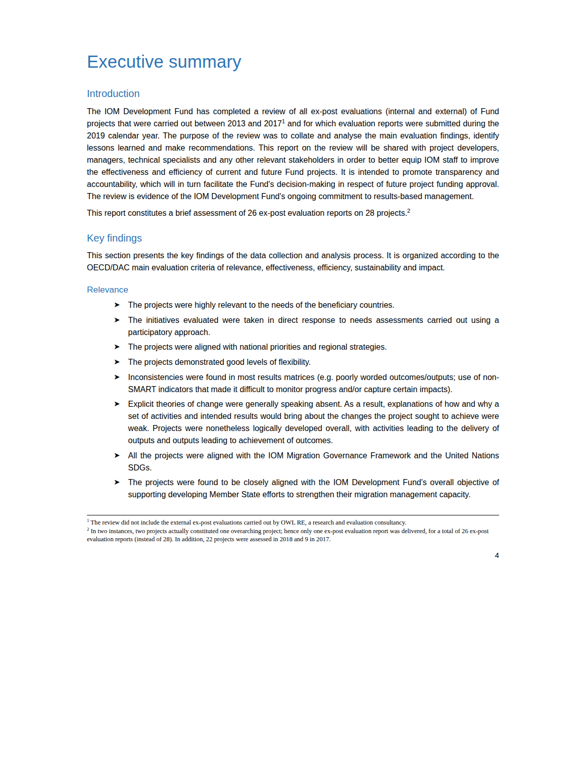Executive summary
Introduction
The IOM Development Fund has completed a review of all ex-post evaluations (internal and external) of Fund projects that were carried out between 2013 and 20171 and for which evaluation reports were submitted during the 2019 calendar year. The purpose of the review was to collate and analyse the main evaluation findings, identify lessons learned and make recommendations. This report on the review will be shared with project developers, managers, technical specialists and any other relevant stakeholders in order to better equip IOM staff to improve the effectiveness and efficiency of current and future Fund projects. It is intended to promote transparency and accountability, which will in turn facilitate the Fund's decision-making in respect of future project funding approval. The review is evidence of the IOM Development Fund's ongoing commitment to results-based management.
This report constitutes a brief assessment of 26 ex-post evaluation reports on 28 projects.2
Key findings
This section presents the key findings of the data collection and analysis process. It is organized according to the OECD/DAC main evaluation criteria of relevance, effectiveness, efficiency, sustainability and impact.
Relevance
The projects were highly relevant to the needs of the beneficiary countries.
The initiatives evaluated were taken in direct response to needs assessments carried out using a participatory approach.
The projects were aligned with national priorities and regional strategies.
The projects demonstrated good levels of flexibility.
Inconsistencies were found in most results matrices (e.g. poorly worded outcomes/outputs; use of non-SMART indicators that made it difficult to monitor progress and/or capture certain impacts).
Explicit theories of change were generally speaking absent. As a result, explanations of how and why a set of activities and intended results would bring about the changes the project sought to achieve were weak. Projects were nonetheless logically developed overall, with activities leading to the delivery of outputs and outputs leading to achievement of outcomes.
All the projects were aligned with the IOM Migration Governance Framework and the United Nations SDGs.
The projects were found to be closely aligned with the IOM Development Fund's overall objective of supporting developing Member State efforts to strengthen their migration management capacity.
1 The review did not include the external ex-post evaluations carried out by OWL RE, a research and evaluation consultancy.
2 In two instances, two projects actually constituted one overarching project; hence only one ex-post evaluation report was delivered, for a total of 26 ex-post evaluation reports (instead of 28). In addition, 22 projects were assessed in 2018 and 9 in 2017.
4